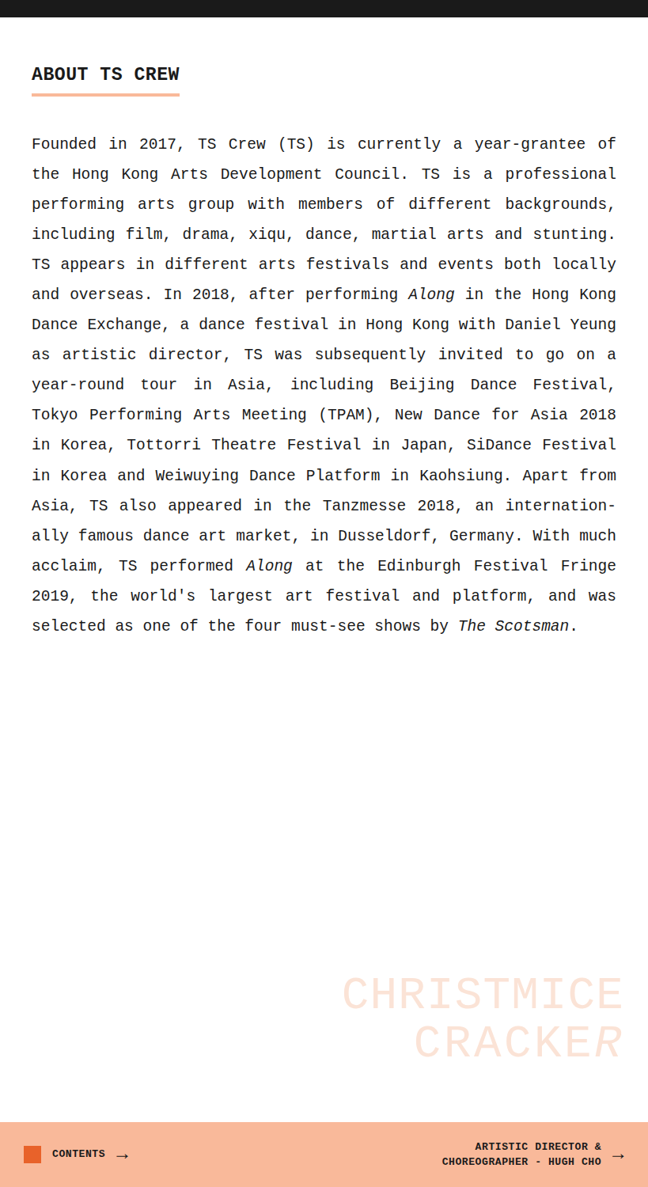ABOUT TS CREW
Founded in 2017, TS Crew (TS) is currently a year-grantee of the Hong Kong Arts Development Council. TS is a professional performing arts group with members of different backgrounds, including film, drama, xiqu, dance, martial arts and stunting. TS appears in different arts festivals and events both locally and overseas. In 2018, after performing Along in the Hong Kong Dance Exchange, a dance festival in Hong Kong with Daniel Yeung as artistic director, TS was subsequently invited to go on a year-round tour in Asia, including Beijing Dance Festival, Tokyo Performing Arts Meeting (TPAM), New Dance for Asia 2018 in Korea, Tottorri Theatre Festival in Japan, SiDance Festival in Korea and Weiwuying Dance Platform in Kaohsiung. Apart from Asia, TS also appeared in the Tanzmesse 2018, an internationally famous dance art market, in Dusseldorf, Germany. With much acclaim, TS performed Along at the Edinburgh Festival Fringe 2019, the world's largest art festival and platform, and was selected as one of the four must-see shows by The Scotsman.
CHRISTMICE
CRACKER
CONTENTS → ARTISTIC DIRECTOR &
CHOREOGRAPHER - HUGH CHO →